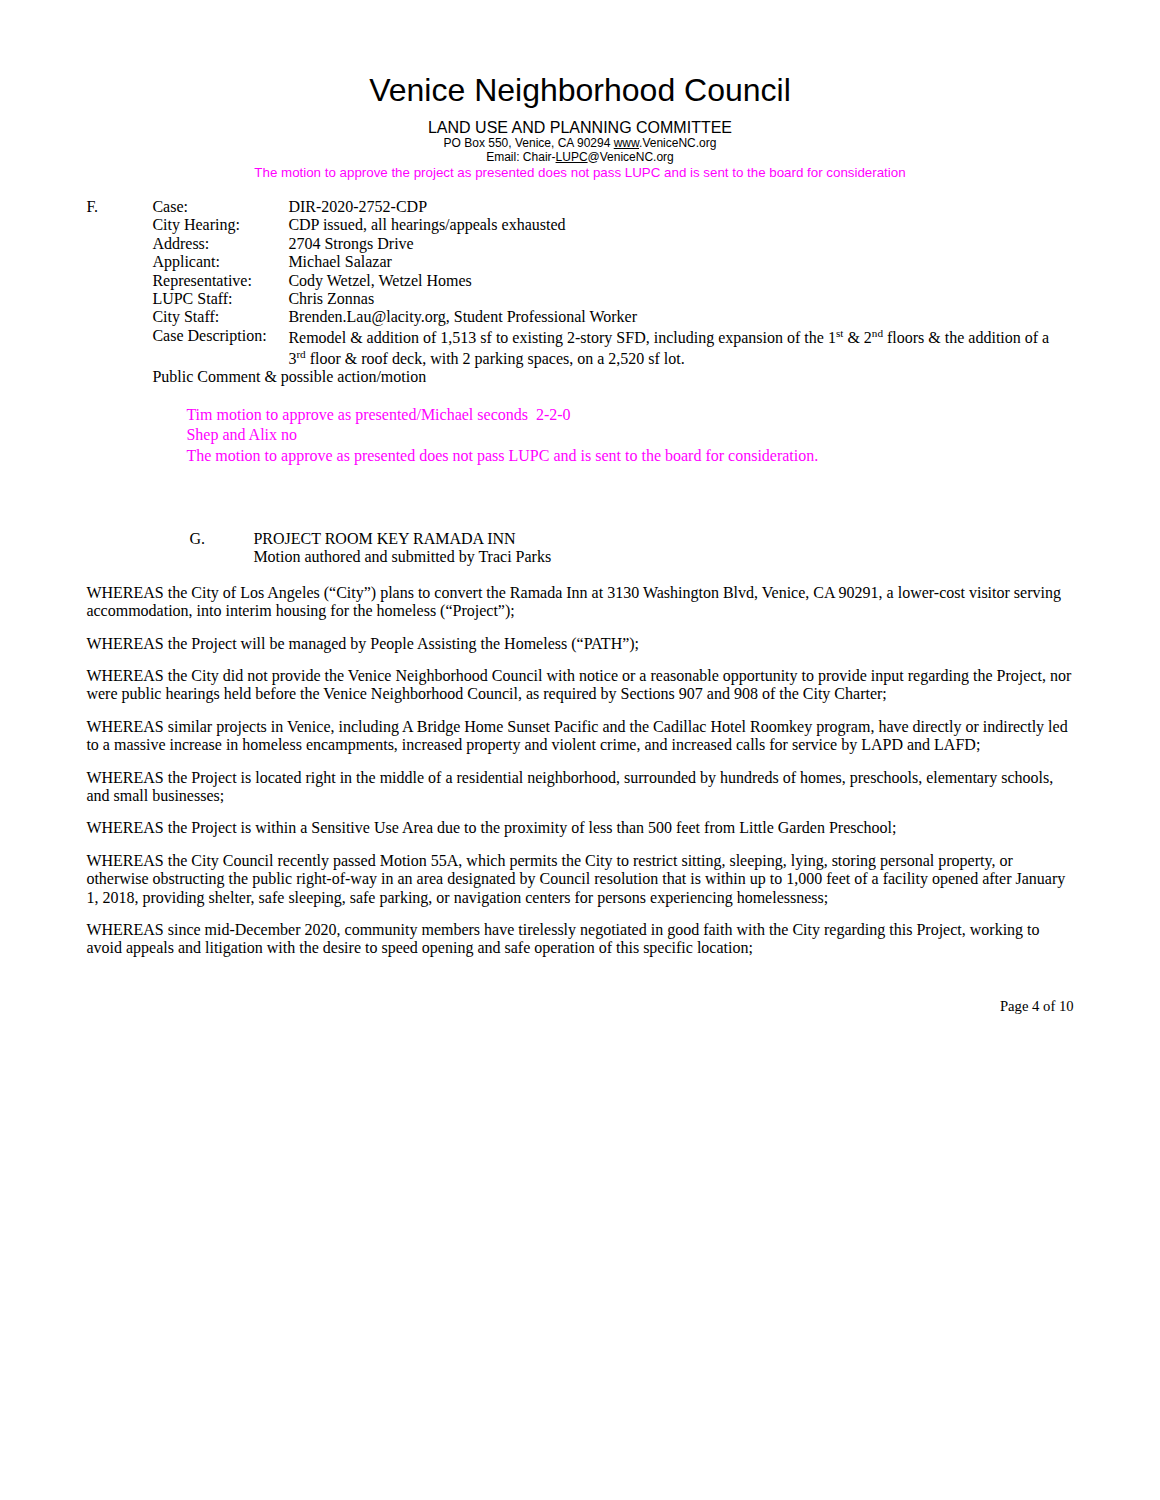Venice Neighborhood Council
LAND USE AND PLANNING COMMITTEE
PO Box 550, Venice, CA 90294 www.VeniceNC.org
Email: Chair-LUPC@VeniceNC.org
The motion to approve the project as presented does not pass LUPC and is sent to the board for consideration
| F. | Case: | DIR-2020-2752-CDP |
| | City Hearing: | CDP issued, all hearings/appeals exhausted |
| | Address: | 2704 Strongs Drive |
| | Applicant: | Michael Salazar |
| | Representative: | Cody Wetzel, Wetzel Homes |
| | LUPC Staff: | Chris Zonnas |
| | City Staff: | Brenden.Lau@lacity.org, Student Professional Worker |
| | Case Description: | Remodel & addition of 1,513 sf to existing 2-story SFD, including expansion of the 1 st & 2 nd floors & the addition of a 3 rd floor & roof deck, with 2 parking spaces, on a 2,520 sf lot. |
| | Public Comment & possible action/motion |
Tim motion to approve as presented/Michael seconds 2-2-0
Shep and Alix no
The motion to approve as presented does not pass LUPC and is sent to the board for consideration.
| G. | PROJECT ROOM KEY RAMADA INN Motion authored and submitted by Traci Parks |
WHEREAS the City of Los Angeles (“City”) plans to convert the Ramada Inn at 3130 Washington Blvd, Venice, CA 90291, a lower-cost visitor serving accommodation, into interim housing for the homeless (“Project”);
WHEREAS the Project will be managed by People Assisting the Homeless (“PATH”);
WHEREAS the City did not provide the Venice Neighborhood Council with notice or a reasonable opportunity to provide input regarding the Project, nor were public hearings held before the Venice Neighborhood Council, as required by Sections 907 and 908 of the City Charter;
WHEREAS similar projects in Venice, including A Bridge Home Sunset Pacific and the Cadillac Hotel Roomkey program, have directly or indirectly led to a massive increase in homeless encampments, increased property and violent crime, and increased calls for service by LAPD and LAFD;
WHEREAS the Project is located right in the middle of a residential neighborhood, surrounded by hundreds of homes, preschools, elementary schools, and small businesses;
WHEREAS the Project is within a Sensitive Use Area due to the proximity of less than 500 feet from Little Garden Preschool;
WHEREAS the City Council recently passed Motion 55A, which permits the City to restrict sitting, sleeping, lying, storing personal property, or otherwise obstructing the public right-of-way in an area designated by Council resolution that is within up to 1,000 feet of a facility opened after January 1, 2018, providing shelter, safe sleeping, safe parking, or navigation centers for persons experiencing homelessness;
WHEREAS since mid-December 2020, community members have tirelessly negotiated in good faith with the City regarding this Project, working to avoid appeals and litigation with the desire to speed opening and safe operation of this specific location;
Page 4 of 10